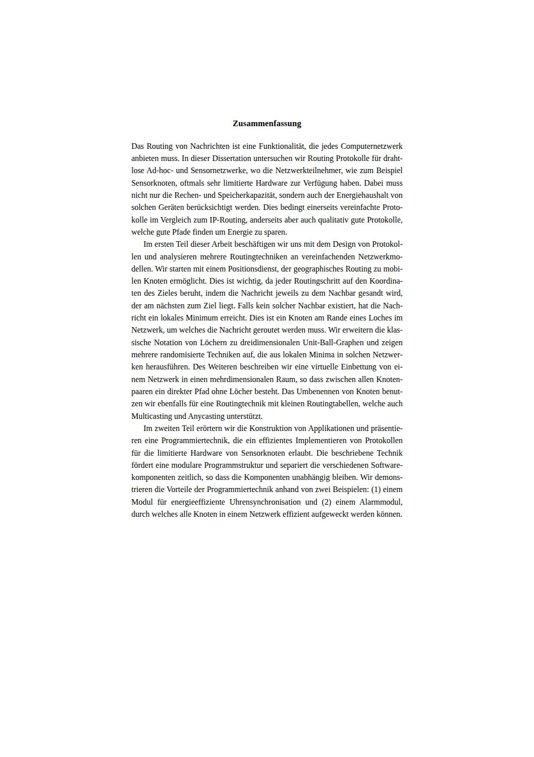Zusammenfassung
Das Routing von Nachrichten ist eine Funktionalität, die jedes Computernetzwerk anbieten muss. In dieser Dissertation untersuchen wir Routing Protokolle für drahtlose Ad-hoc- und Sensornetzwerke, wo die Netzwerkteilnehmer, wie zum Beispiel Sensorknoten, oftmals sehr limitierte Hardware zur Verfügung haben. Dabei muss nicht nur die Rechen- und Speicherkapazität, sondern auch der Energiehaushalt von solchen Geräten berücksichtigt werden. Dies bedingt einerseits vereinfachte Protokolle im Vergleich zum IP-Routing, anderseits aber auch qualitativ gute Protokolle, welche gute Pfade finden um Energie zu sparen.
Im ersten Teil dieser Arbeit beschäftigen wir uns mit dem Design von Protokollen und analysieren mehrere Routingtechniken an vereinfachenden Netzwerkmodellen. Wir starten mit einem Positionsdienst, der geographisches Routing zu mobilen Knoten ermöglicht. Dies ist wichtig, da jeder Routingschritt auf den Koordinaten des Zieles beruht, indem die Nachricht jeweils zu dem Nachbar gesandt wird, der am nächsten zum Ziel liegt. Falls kein solcher Nachbar existiert, hat die Nachricht ein lokales Minimum erreicht. Dies ist ein Knoten am Rande eines Loches im Netzwerk, um welches die Nachricht geroutet werden muss. Wir erweitern die klassische Notation von Löchern zu dreidimensionalen Unit-Ball-Graphen und zeigen mehrere randomisierte Techniken auf, die aus lokalen Minima in solchen Netzwerken herausführen. Des Weiteren beschreiben wir eine virtuelle Einbettung von einem Netzwerk in einen mehrdimensionalen Raum, so dass zwischen allen Knotenpaaren ein direkter Pfad ohne Löcher besteht. Das Umbenennen von Knoten benutzen wir ebenfalls für eine Routingtechnik mit kleinen Routingtabellen, welche auch Multicasting und Anycasting unterstützt.
Im zweiten Teil erörtern wir die Konstruktion von Applikationen und präsentieren eine Programmiertechnik, die ein effizientes Implementieren von Protokollen für die limitierte Hardware von Sensorknoten erlaubt. Die beschriebene Technik fördert eine modulare Programmstruktur und separiert die verschiedenen Softwarekomponenten zeitlich, so dass die Komponenten unabhängig bleiben. Wir demonstrieren die Vorteile der Programmiertechnik anhand von zwei Beispielen: (1) einem Modul für energieeffiziente Uhrensynchronisation und (2) einem Alarmmodul, durch welches alle Knoten in einem Netzwerk effizient aufgeweckt werden können.